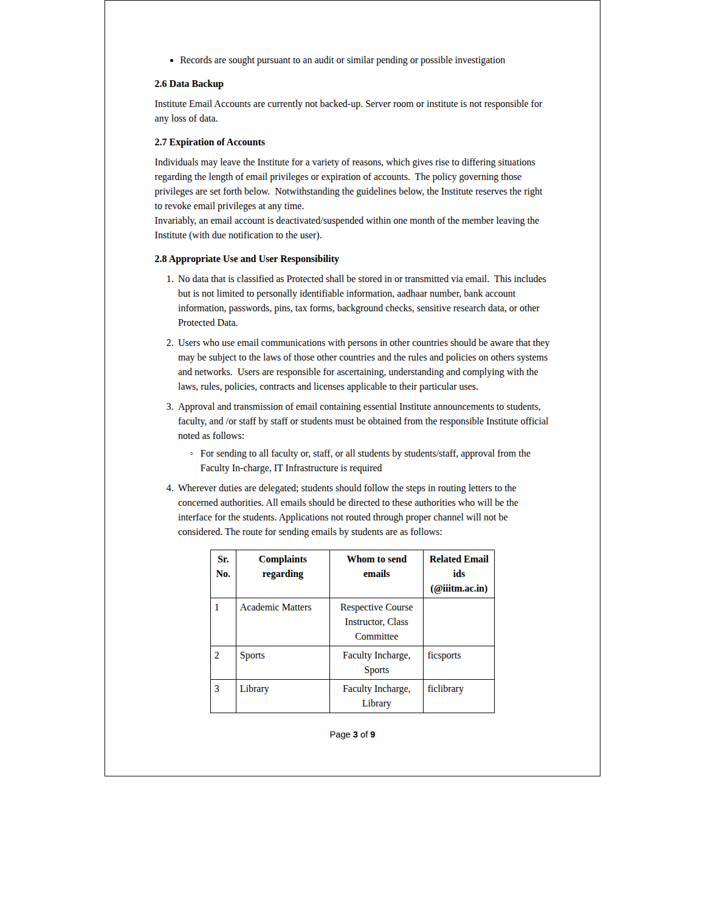Records are sought pursuant to an audit or similar pending or possible investigation
2.6 Data Backup
Institute Email Accounts are currently not backed-up. Server room or institute is not responsible for any loss of data.
2.7 Expiration of Accounts
Individuals may leave the Institute for a variety of reasons, which gives rise to differing situations regarding the length of email privileges or expiration of accounts. The policy governing those privileges are set forth below. Notwithstanding the guidelines below, the Institute reserves the right to revoke email privileges at any time.
Invariably, an email account is deactivated/suspended within one month of the member leaving the Institute (with due notification to the user).
2.8 Appropriate Use and User Responsibility
No data that is classified as Protected shall be stored in or transmitted via email. This includes but is not limited to personally identifiable information, aadhaar number, bank account information, passwords, pins, tax forms, background checks, sensitive research data, or other Protected Data.
Users who use email communications with persons in other countries should be aware that they may be subject to the laws of those other countries and the rules and policies on others systems and networks. Users are responsible for ascertaining, understanding and complying with the laws, rules, policies, contracts and licenses applicable to their particular uses.
Approval and transmission of email containing essential Institute announcements to students, faculty, and /or staff by staff or students must be obtained from the responsible Institute official noted as follows:
For sending to all faculty or, staff, or all students by students/staff, approval from the Faculty In-charge, IT Infrastructure is required
Wherever duties are delegated; students should follow the steps in routing letters to the concerned authorities. All emails should be directed to these authorities who will be the interface for the students. Applications not routed through proper channel will not be considered. The route for sending emails by students are as follows:
| Sr. No. | Complaints regarding | Whom to send emails | Related Email ids (@iiitm.ac.in) |
| --- | --- | --- | --- |
| 1 | Academic Matters | Respective Course Instructor, Class Committee | |
| 2 | Sports | Faculty Incharge, Sports | ficsports |
| 3 | Library | Faculty Incharge, Library | ficlibrary |
Page 3 of 9